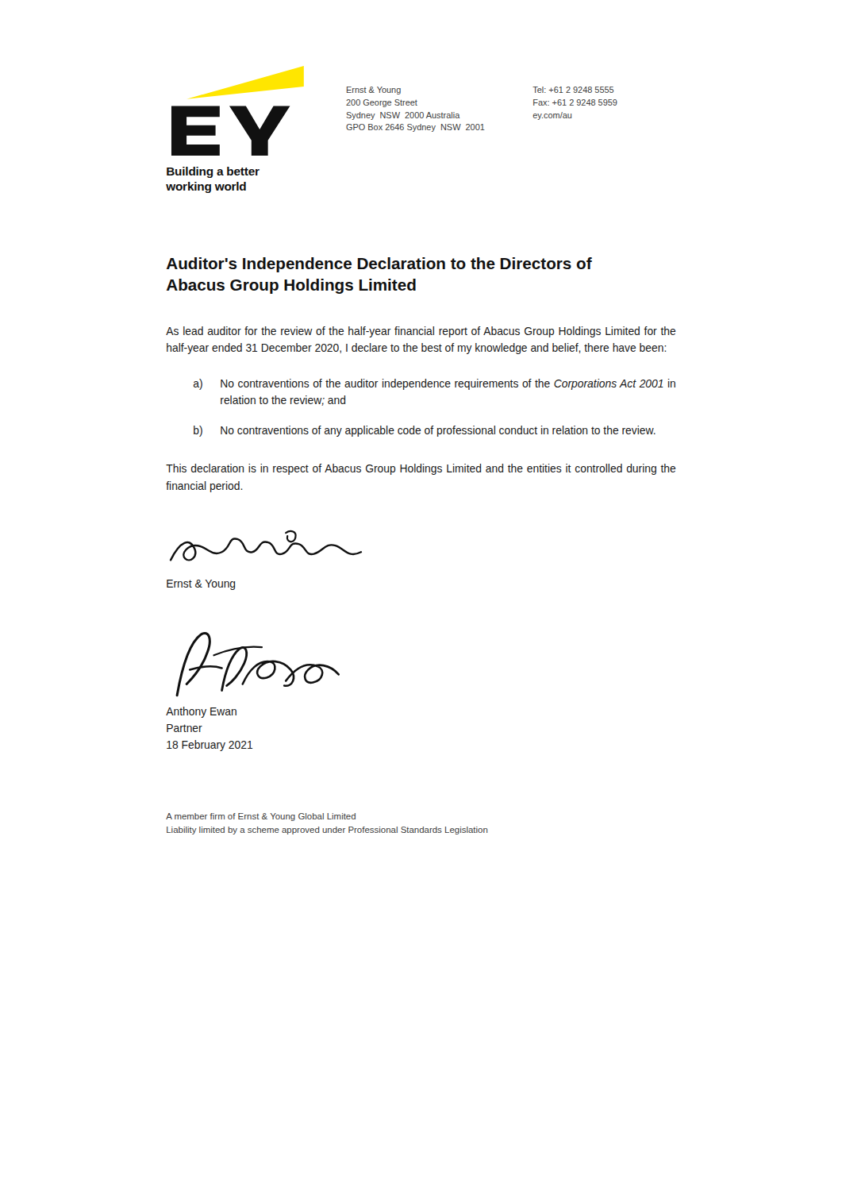Building a better
working world
Ernst & Young
200 George Street
Sydney NSW 2000 Australia
GPO Box 2646 Sydney NSW 2001
Tel: +61 2 9248 5555
Fax: +61 2 9248 5959
ey.com/au
Auditor's Independence Declaration to the Directors of Abacus Group Holdings Limited
As lead auditor for the review of the half-year financial report of Abacus Group Holdings Limited for the half-year ended 31 December 2020, I declare to the best of my knowledge and belief, there have been:
No contraventions of the auditor independence requirements of the Corporations Act 2001 in relation to the review; and
No contraventions of any applicable code of professional conduct in relation to the review.
This declaration is in respect of Abacus Group Holdings Limited and the entities it controlled during the financial period.
Ernst & Young
Anthony Ewan
Partner
18 February 2021
A member firm of Ernst & Young Global Limited
Liability limited by a scheme approved under Professional Standards Legislation